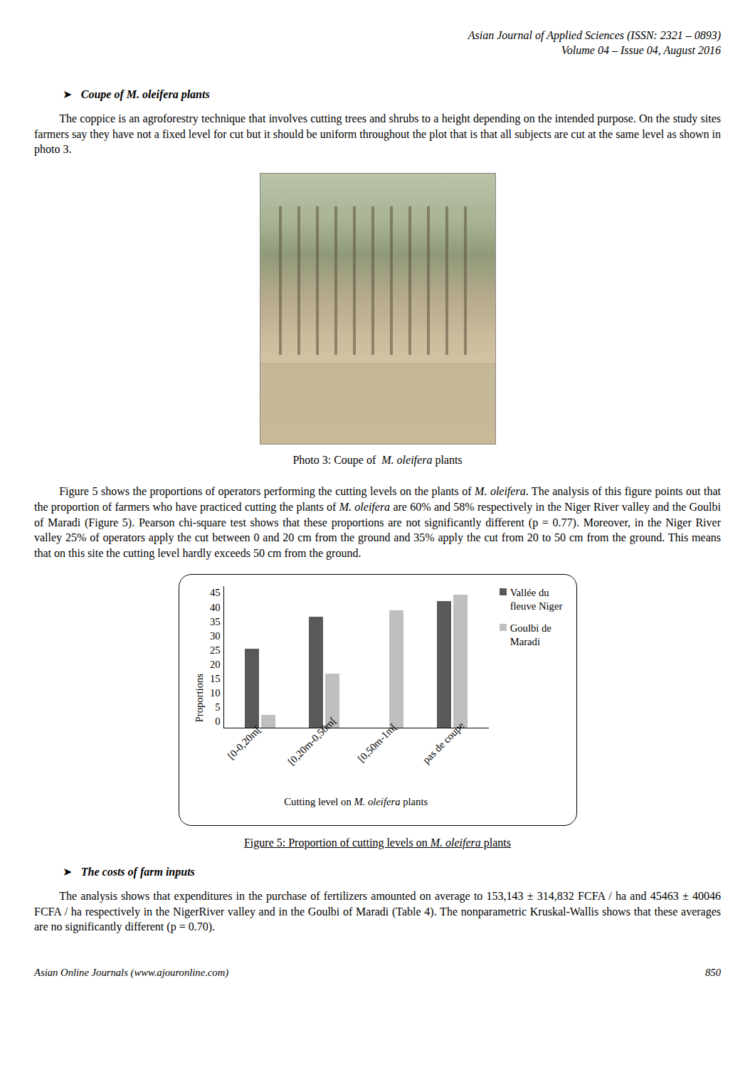Asian Journal of Applied Sciences (ISSN: 2321 – 0893)
Volume 04 – Issue 04, August 2016
Coupe of M. oleifera plants
The coppice is an agroforestry technique that involves cutting trees and shrubs to a height depending on the intended purpose. On the study sites farmers say they have not a fixed level for cut but it should be uniform throughout the plot that is that all subjects are cut at the same level as shown in photo 3.
Photo 3: Coupe of M. oleifera plants
Figure 5 shows the proportions of operators performing the cutting levels on the plants of M. oleifera. The analysis of this figure points out that the proportion of farmers who have practiced cutting the plants of M. oleifera are 60% and 58% respectively in the Niger River valley and the Goulbi of Maradi (Figure 5). Pearson chi-square test shows that these proportions are not significantly different (p = 0.77). Moreover, in the Niger River valley 25% of operators apply the cut between 0 and 20 cm from the ground and 35% apply the cut from 20 to 50 cm from the ground. This means that on this site the cutting level hardly exceeds 50 cm from the ground.
Proportions
45 40 35 30 25 20 15 10 5 0
[0-0,20m[ [0,20m-0,50m[ [0,50m-1m[ pas de coupe
Cutting level on M. oleifera plants
Vallée du
fleuve Niger
Goulbi de
Maradi
Figure 5: Proportion of cutting levels on M. oleifera plants
The costs of farm inputs
The analysis shows that expenditures in the purchase of fertilizers amounted on average to 153,143 ± 314,832 FCFA / ha and 45463 ± 40046 FCFA / ha respectively in the NigerRiver valley and in the Goulbi of Maradi (Table 4). The nonparametric Kruskal-Wallis shows that these averages are no significantly different (p = 0.70).
Asian Online Journals (www.ajouronline.com)
850